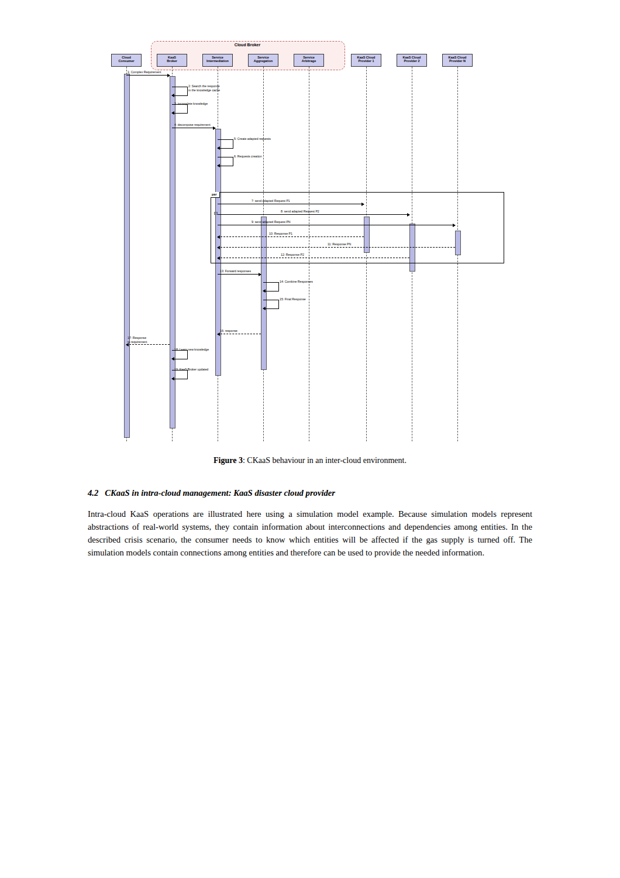Cloud Broker
Cloud
Consumer
KaaS
Broker
Service
Intermediation
Service
Aggregation
Service
Arbitrage
KaaS Cloud
Provider 1
KaaS Cloud
Provider 2
KaaS Cloud
Provider N
1: Complex Requirement
2: Search the response
in the knowledge cache
3: incomplete knowledge
4: decompose requirement
5: Create adapted requests
6: Requests creation
par
[ ]
7: send adapted Request P1
8: send adapted Request P2
9: send adapted Request PN
10: Response P1
11: Response PN
12: Response P2
13: Forward responses
14: Combine Responses
15: Final Response
16: response
17: Response
to requirement
18: Learn new knowledge
19: KaaS Broker updated
Figure 3: CKaaS behaviour in an inter-cloud environment.
4.2 CKaaS in intra-cloud management: KaaS disaster cloud provider
Intra-cloud KaaS operations are illustrated here using a simulation model example. Because simulation models represent abstractions of real-world systems, they contain information about interconnections and dependencies among entities. In the described crisis scenario, the consumer needs to know which entities will be affected if the gas supply is turned off. The simulation models contain connections among entities and therefore can be used to provide the needed information.